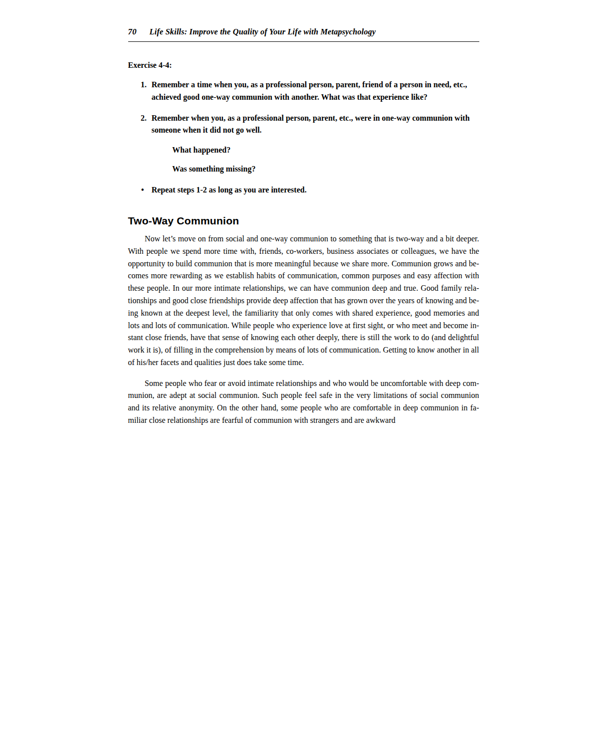70 Life Skills: Improve the Quality of Your Life with Metapsychology
Exercise 4-4:
Remember a time when you, as a professional person, parent, friend of a person in need, etc., achieved good one-way communion with another. What was that experience like?
Remember when you, as a professional person, parent, etc., were in one-way communion with someone when it did not go well.
What happened?
Was something missing?
Repeat steps 1-2 as long as you are interested.
Two-Way Communion
Now let’s move on from social and one-way communion to something that is two-way and a bit deeper. With people we spend more time with, friends, co-workers, business associates or colleagues, we have the opportunity to build communion that is more meaningful because we share more. Communion grows and becomes more rewarding as we establish habits of communication, common purposes and easy affection with these people. In our more intimate relationships, we can have communion deep and true. Good family relationships and good close friendships provide deep affection that has grown over the years of knowing and being known at the deepest level, the familiarity that only comes with shared experience, good memories and lots and lots of communication. While people who experience love at first sight, or who meet and become instant close friends, have that sense of knowing each other deeply, there is still the work to do (and delightful work it is), of filling in the comprehension by means of lots of communication. Getting to know another in all of his/her facets and qualities just does take some time.
Some people who fear or avoid intimate relationships and who would be uncomfortable with deep communion, are adept at social communion. Such people feel safe in the very limitations of social communion and its relative anonymity. On the other hand, some people who are comfortable in deep communion in familiar close relationships are fearful of communion with strangers and are awkward